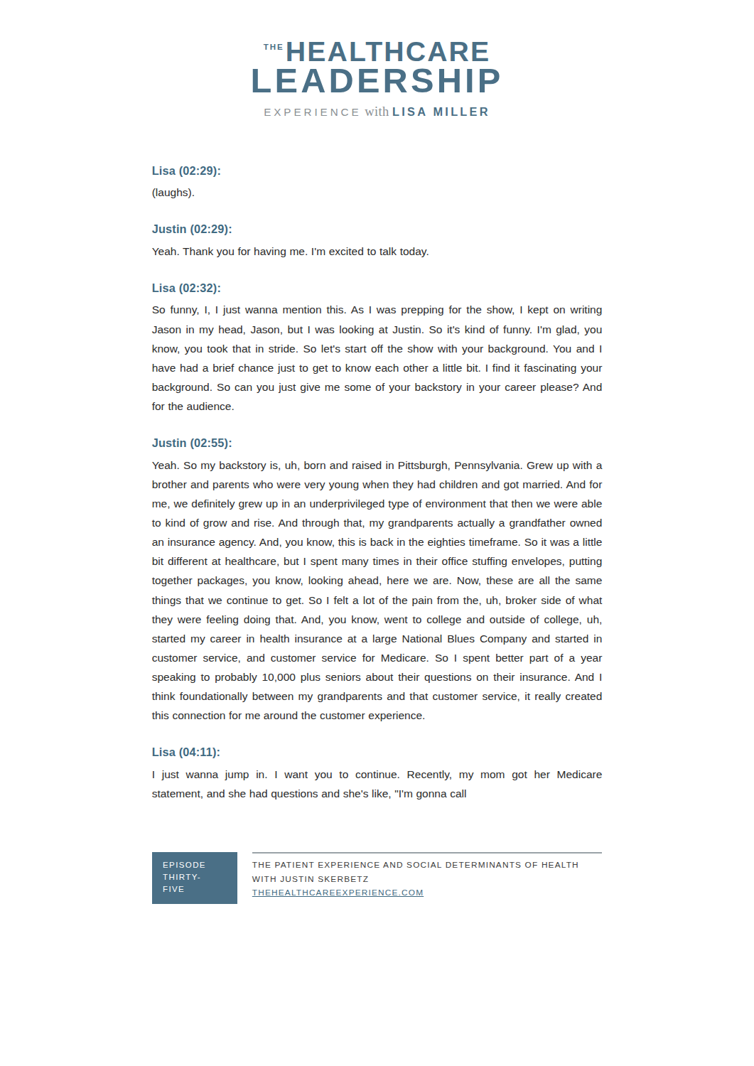THE HEALTHCARE
LEADERSHIP
EXPERIENCE with LISA MILLER
Lisa (02:29):
(laughs).
Justin (02:29):
Yeah. Thank you for having me. I'm excited to talk today.
Lisa (02:32):
So funny, I, I just wanna mention this. As I was prepping for the show, I kept on writing Jason in my head, Jason, but I was looking at Justin. So it's kind of funny. I'm glad, you know, you took that in stride. So let's start off the show with your background. You and I have had a brief chance just to get to know each other a little bit. I find it fascinating your background. So can you just give me some of your backstory in your career please? And for the audience.
Justin (02:55):
Yeah. So my backstory is, uh, born and raised in Pittsburgh, Pennsylvania. Grew up with a brother and parents who were very young when they had children and got married. And for me, we definitely grew up in an underprivileged type of environment that then we were able to kind of grow and rise. And through that, my grandparents actually a grandfather owned an insurance agency. And, you know, this is back in the eighties timeframe. So it was a little bit different at healthcare, but I spent many times in their office stuffing envelopes, putting together packages, you know, looking ahead, here we are. Now, these are all the same things that we continue to get. So I felt a lot of the pain from the, uh, broker side of what they were feeling doing that. And, you know, went to college and outside of college, uh, started my career in health insurance at a large National Blues Company and started in customer service, and customer service for Medicare. So I spent better part of a year speaking to probably 10,000 plus seniors about their questions on their insurance. And I think foundationally between my grandparents and that customer service, it really created this connection for me around the customer experience.
Lisa (04:11):
I just wanna jump in. I want you to continue. Recently, my mom got her Medicare statement, and she had questions and she's like, "I'm gonna call
EPISODE THIRTY- FIVE
THE PATIENT EXPERIENCE AND SOCIAL DETERMINANTS OF HEALTH WITH JUSTIN SKERBETZ
THEHEALTHCAREEXPERIENCE.COM